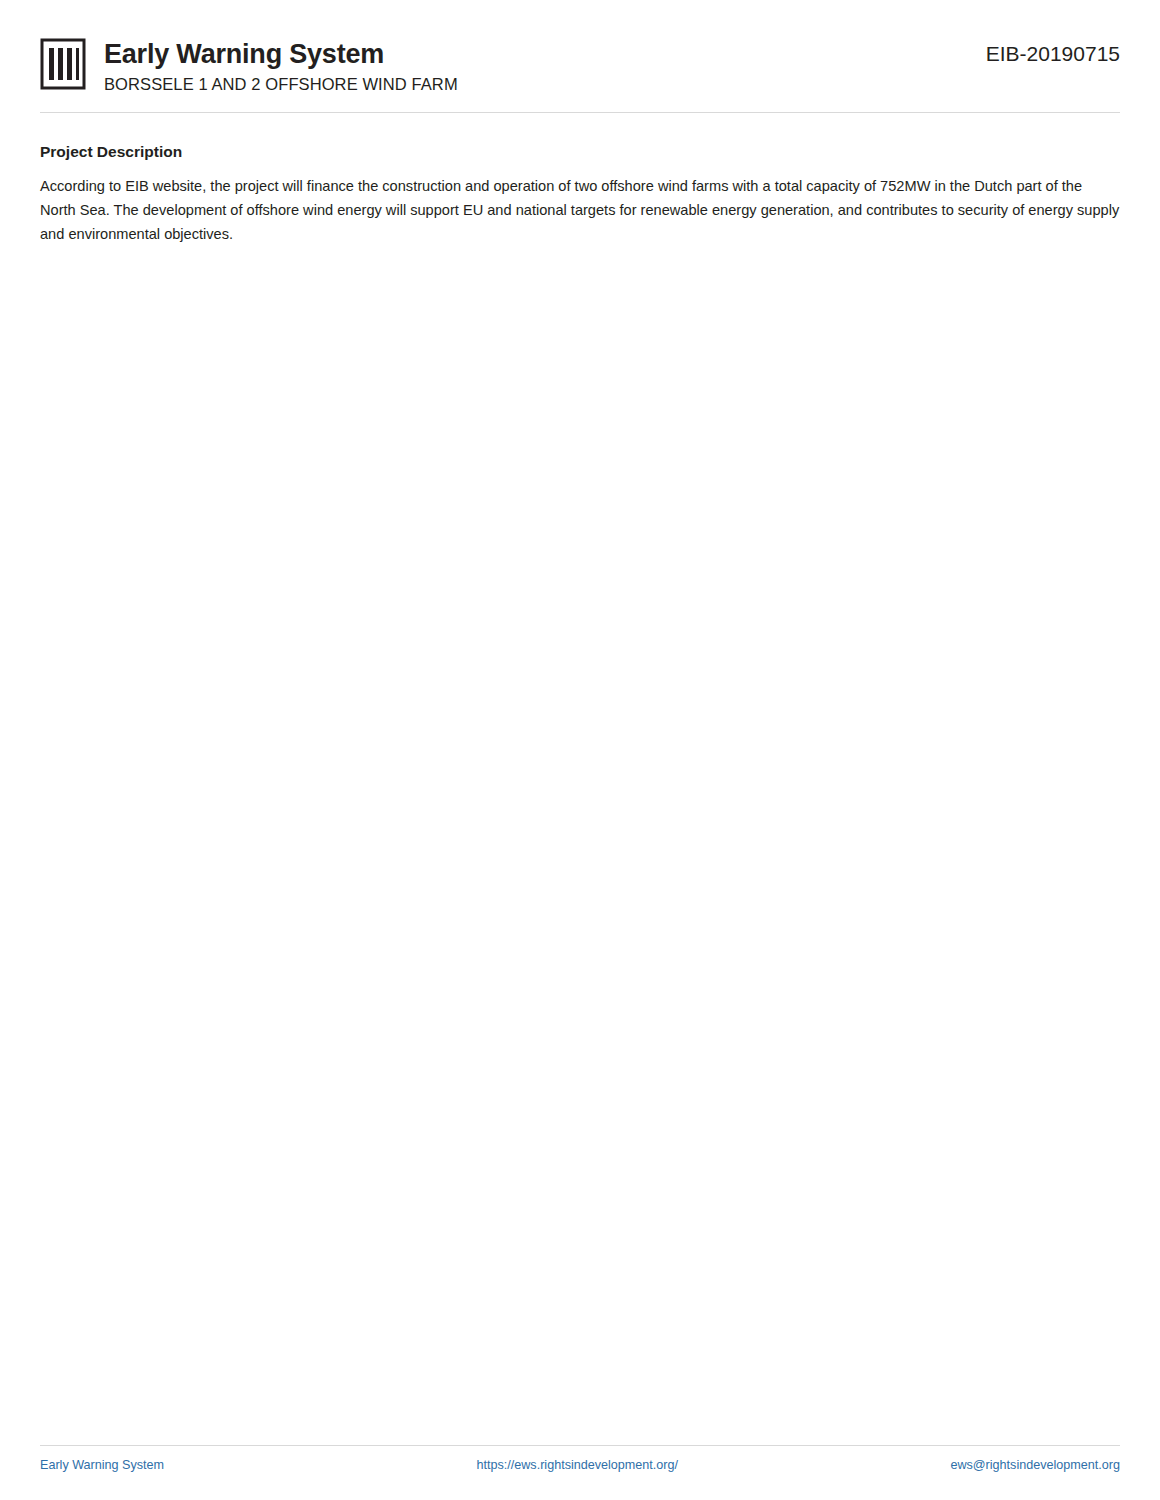Early Warning System
BORSSELE 1 AND 2 OFFSHORE WIND FARM
EIB-20190715
Project Description
According to EIB website, the project will finance the construction and operation of two offshore wind farms with a total capacity of 752MW in the Dutch part of the North Sea. The development of offshore wind energy will support EU and national targets for renewable energy generation, and contributes to security of energy supply and environmental objectives.
Early Warning System
https://ews.rightsindevelopment.org/
ews@rightsindevelopment.org